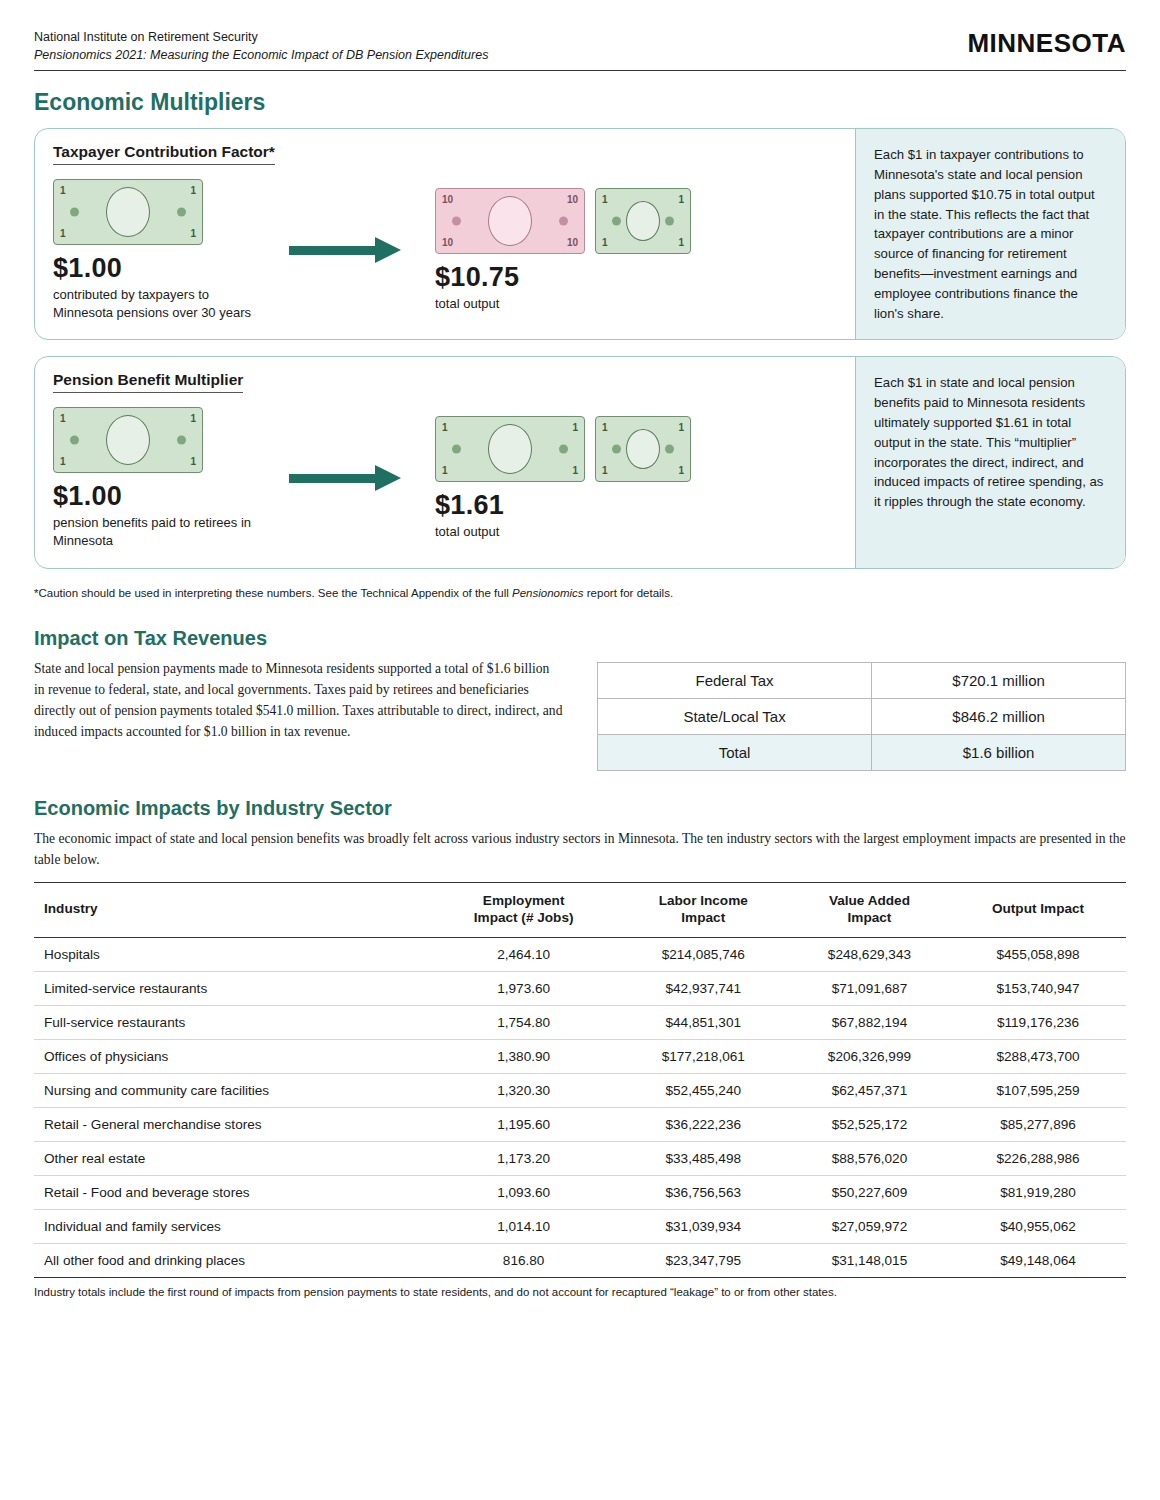National Institute on Retirement Security
Pensionomics 2021: Measuring the Economic Impact of DB Pension Expenditures
MINNESOTA
Economic Multipliers
Taxpayer Contribution Factor*
11 11
$1.00
contributed by taxpayers to Minnesota pensions over 30 years
1010 1010
11 11
$10.75
total output
Each $1 in taxpayer contributions to Minnesota's state and local pension plans supported $10.75 in total output in the state. This reflects the fact that taxpayer contributions are a minor source of financing for retirement benefits—investment earnings and employee contributions finance the lion's share.
Pension Benefit Multiplier
11 11
$1.00
pension benefits paid to retirees in Minnesota
11 11
11 11
$1.61
total output
Each $1 in state and local pension benefits paid to Minnesota residents ultimately supported $1.61 in total output in the state. This “multiplier” incorporates the direct, indirect, and induced impacts of retiree spending, as it ripples through the state economy.
*Caution should be used in interpreting these numbers. See the Technical Appendix of the full Pensionomics report for details.
Impact on Tax Revenues
State and local pension payments made to Minnesota residents supported a total of $1.6 billion in revenue to federal, state, and local governments. Taxes paid by retirees and beneficiaries directly out of pension payments totaled $541.0 million. Taxes attributable to direct, indirect, and induced impacts accounted for $1.0 billion in tax revenue.
| Federal Tax | $720.1 million |
| State/Local Tax | $846.2 million |
| Total | $1.6 billion |
Economic Impacts by Industry Sector
The economic impact of state and local pension benefits was broadly felt across various industry sectors in Minnesota. The ten industry sectors with the largest employment impacts are presented in the table below.
| Industry | Employment Impact (# Jobs) | Labor Income Impact | Value Added Impact | Output Impact |
| --- | --- | --- | --- | --- |
| Hospitals | 2,464.10 | $214,085,746 | $248,629,343 | $455,058,898 |
| Limited-service restaurants | 1,973.60 | $42,937,741 | $71,091,687 | $153,740,947 |
| Full-service restaurants | 1,754.80 | $44,851,301 | $67,882,194 | $119,176,236 |
| Offices of physicians | 1,380.90 | $177,218,061 | $206,326,999 | $288,473,700 |
| Nursing and community care facilities | 1,320.30 | $52,455,240 | $62,457,371 | $107,595,259 |
| Retail - General merchandise stores | 1,195.60 | $36,222,236 | $52,525,172 | $85,277,896 |
| Other real estate | 1,173.20 | $33,485,498 | $88,576,020 | $226,288,986 |
| Retail - Food and beverage stores | 1,093.60 | $36,756,563 | $50,227,609 | $81,919,280 |
| Individual and family services | 1,014.10 | $31,039,934 | $27,059,972 | $40,955,062 |
| All other food and drinking places | 816.80 | $23,347,795 | $31,148,015 | $49,148,064 |
Industry totals include the first round of impacts from pension payments to state residents, and do not account for recaptured “leakage” to or from other states.